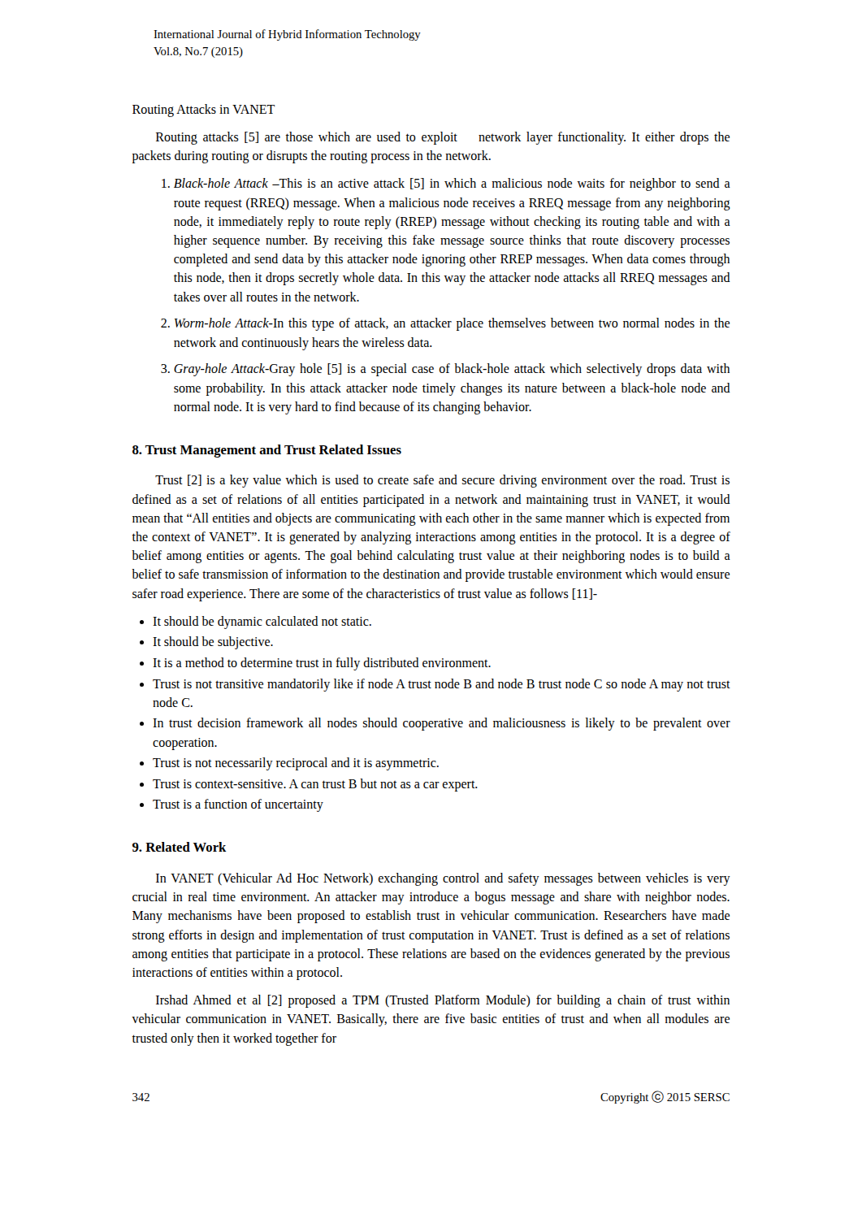International Journal of Hybrid Information Technology
Vol.8, No.7 (2015)
Routing Attacks in VANET
Routing attacks [5] are those which are used to exploit network layer functionality. It either drops the packets during routing or disrupts the routing process in the network.
Black-hole Attack –This is an active attack [5] in which a malicious node waits for neighbor to send a route request (RREQ) message. When a malicious node receives a RREQ message from any neighboring node, it immediately reply to route reply (RREP) message without checking its routing table and with a higher sequence number. By receiving this fake message source thinks that route discovery processes completed and send data by this attacker node ignoring other RREP messages. When data comes through this node, then it drops secretly whole data. In this way the attacker node attacks all RREQ messages and takes over all routes in the network.
Worm-hole Attack-In this type of attack, an attacker place themselves between two normal nodes in the network and continuously hears the wireless data.
Gray-hole Attack-Gray hole [5] is a special case of black-hole attack which selectively drops data with some probability. In this attack attacker node timely changes its nature between a black-hole node and normal node. It is very hard to find because of its changing behavior.
8. Trust Management and Trust Related Issues
Trust [2] is a key value which is used to create safe and secure driving environment over the road. Trust is defined as a set of relations of all entities participated in a network and maintaining trust in VANET, it would mean that “All entities and objects are communicating with each other in the same manner which is expected from the context of VANET”. It is generated by analyzing interactions among entities in the protocol. It is a degree of belief among entities or agents. The goal behind calculating trust value at their neighboring nodes is to build a belief to safe transmission of information to the destination and provide trustable environment which would ensure safer road experience. There are some of the characteristics of trust value as follows [11]-
It should be dynamic calculated not static.
It should be subjective.
It is a method to determine trust in fully distributed environment.
Trust is not transitive mandatorily like if node A trust node B and node B trust node C so node A may not trust node C.
In trust decision framework all nodes should cooperative and maliciousness is likely to be prevalent over cooperation.
Trust is not necessarily reciprocal and it is asymmetric.
Trust is context-sensitive. A can trust B but not as a car expert.
Trust is a function of uncertainty
9. Related Work
In VANET (Vehicular Ad Hoc Network) exchanging control and safety messages between vehicles is very crucial in real time environment. An attacker may introduce a bogus message and share with neighbor nodes. Many mechanisms have been proposed to establish trust in vehicular communication. Researchers have made strong efforts in design and implementation of trust computation in VANET. Trust is defined as a set of relations among entities that participate in a protocol. These relations are based on the evidences generated by the previous interactions of entities within a protocol.
Irshad Ahmed et al [2] proposed a TPM (Trusted Platform Module) for building a chain of trust within vehicular communication in VANET. Basically, there are five basic entities of trust and when all modules are trusted only then it worked together for
342 Copyright ⓒ 2015 SERSC